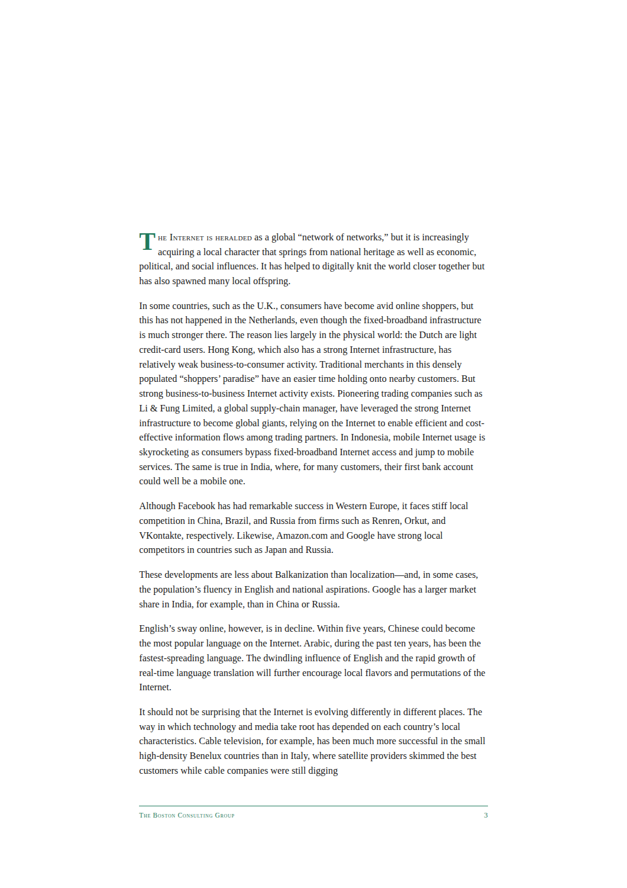The Internet is heralded as a global “network of networks,” but it is increasingly acquiring a local character that springs from national heritage as well as economic, political, and social influences. It has helped to digitally knit the world closer together but has also spawned many local offspring.
In some countries, such as the U.K., consumers have become avid online shoppers, but this has not happened in the Netherlands, even though the fixed-broadband infrastructure is much stronger there. The reason lies largely in the physical world: the Dutch are light credit-card users. Hong Kong, which also has a strong Internet infrastructure, has relatively weak business-to-consumer activity. Traditional merchants in this densely populated “shoppers’ paradise” have an easier time holding onto nearby customers. But strong business-to-business Internet activity exists. Pioneering trading companies such as Li & Fung Limited, a global supply-chain manager, have leveraged the strong Internet infrastructure to become global giants, relying on the Internet to enable efficient and cost-effective information flows among trading partners. In Indonesia, mobile Internet usage is skyrocketing as consumers bypass fixed-broadband Internet access and jump to mobile services. The same is true in India, where, for many customers, their first bank account could well be a mobile one.
Although Facebook has had remarkable success in Western Europe, it faces stiff local competition in China, Brazil, and Russia from firms such as Renren, Orkut, and VKontakte, respectively. Likewise, Amazon.com and Google have strong local competitors in countries such as Japan and Russia.
These developments are less about Balkanization than localization—and, in some cases, the population’s fluency in English and national aspirations. Google has a larger market share in India, for example, than in China or Russia.
English’s sway online, however, is in decline. Within five years, Chinese could become the most popular language on the Internet. Arabic, during the past ten years, has been the fastest-spreading language. The dwindling influence of English and the rapid growth of real-time language translation will further encourage local flavors and permutations of the Internet.
It should not be surprising that the Internet is evolving differently in different places. The way in which technology and media take root has depended on each country’s local characteristics. Cable television, for example, has been much more successful in the small high-density Benelux countries than in Italy, where satellite providers skimmed the best customers while cable companies were still digging
The Boston Consulting Group
3